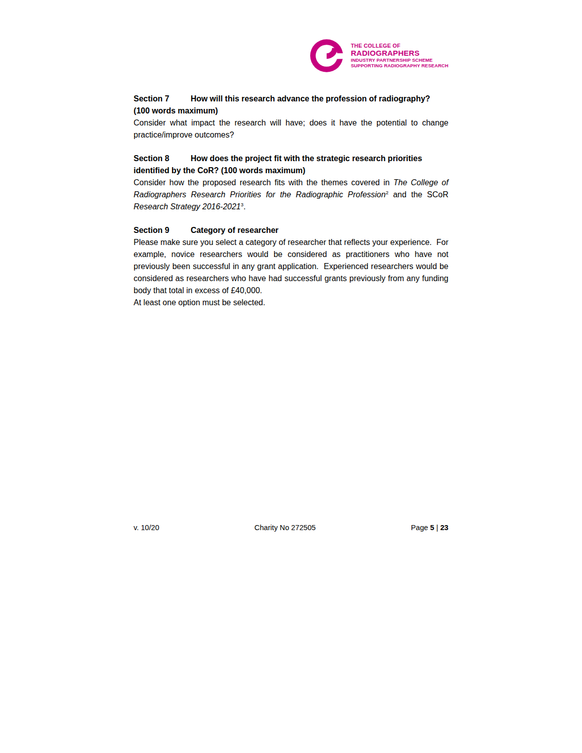THE COLLEGE OF
RADIOGRAPHERS
INDUSTRY PARTNERSHIP SCHEME
SUPPORTING RADIOGRAPHY RESEARCH
Section 7 How will this research advance the profession of radiography? (100 words maximum)
Consider what impact the research will have; does it have the potential to change practice/improve outcomes?
Section 8 How does the project fit with the strategic research priorities identified by the CoR? (100 words maximum)
Consider how the proposed research fits with the themes covered in The College of Radiographers Research Priorities for the Radiographic Profession2 and the SCoR Research Strategy 2016-20213.
Section 9 Category of researcher
Please make sure you select a category of researcher that reflects your experience. For example, novice researchers would be considered as practitioners who have not previously been successful in any grant application. Experienced researchers would be considered as researchers who have had successful grants previously from any funding body that total in excess of £40,000.
At least one option must be selected.
v. 10/20
Charity No 272505
Page 5 | 23